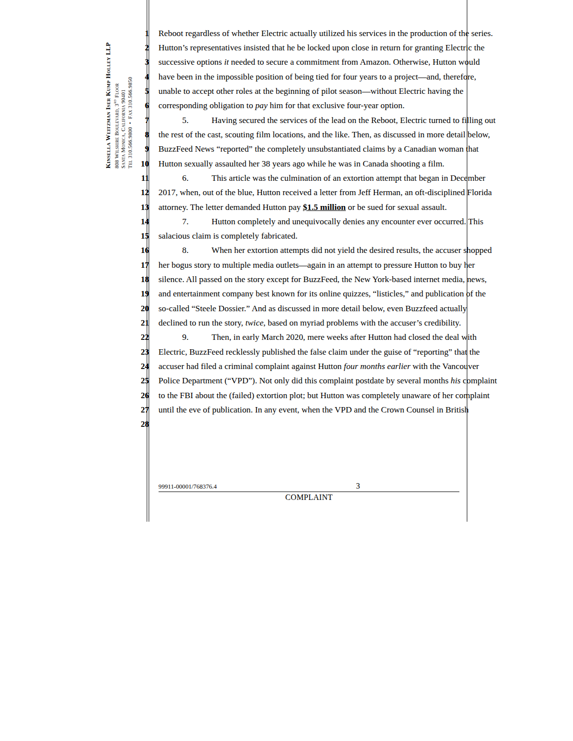Kinsella Weitzman Iser Kump Holley LLP
808 Wilshire Boulevard, 3rd Floor
Santa Monica, California 90401
Tel 310.566.9800 • Fax 310.566.9850
Reboot regardless of whether Electric actually utilized his services in the production of the series.
Hutton’s representatives insisted that he be locked upon close in return for granting Electric the
successive options it needed to secure a commitment from Amazon. Otherwise, Hutton would
have been in the impossible position of being tied for four years to a project—and, therefore,
unable to accept other roles at the beginning of pilot season—without Electric having the
corresponding obligation to pay him for that exclusive four-year option.
5. Having secured the services of the lead on the Reboot, Electric turned to filling out
the rest of the cast, scouting film locations, and the like. Then, as discussed in more detail below,
BuzzFeed News “reported” the completely unsubstantiated claims by a Canadian woman that
Hutton sexually assaulted her 38 years ago while he was in Canada shooting a film.
6. This article was the culmination of an extortion attempt that began in December
2017, when, out of the blue, Hutton received a letter from Jeff Herman, an oft-disciplined Florida
attorney. The letter demanded Hutton pay $1.5 million or be sued for sexual assault.
7. Hutton completely and unequivocally denies any encounter ever occurred. This
salacious claim is completely fabricated.
8. When her extortion attempts did not yield the desired results, the accuser shopped
her bogus story to multiple media outlets—again in an attempt to pressure Hutton to buy her
silence. All passed on the story except for BuzzFeed, the New York-based internet media, news,
and entertainment company best known for its online quizzes, “listicles,” and publication of the
so-called “Steele Dossier.” And as discussed in more detail below, even Buzzfeed actually
declined to run the story, twice, based on myriad problems with the accuser’s credibility.
9. Then, in early March 2020, mere weeks after Hutton had closed the deal with
Electric, BuzzFeed recklessly published the false claim under the guise of “reporting” that the
accuser had filed a criminal complaint against Hutton four months earlier with the Vancouver
Police Department (“VPD”). Not only did this complaint postdate by several months his complaint
to the FBI about the (failed) extortion plot; but Hutton was completely unaware of her complaint
until the eve of publication. In any event, when the VPD and the Crown Counsel in British
99911-00001/768376.4
3
COMPLAINT